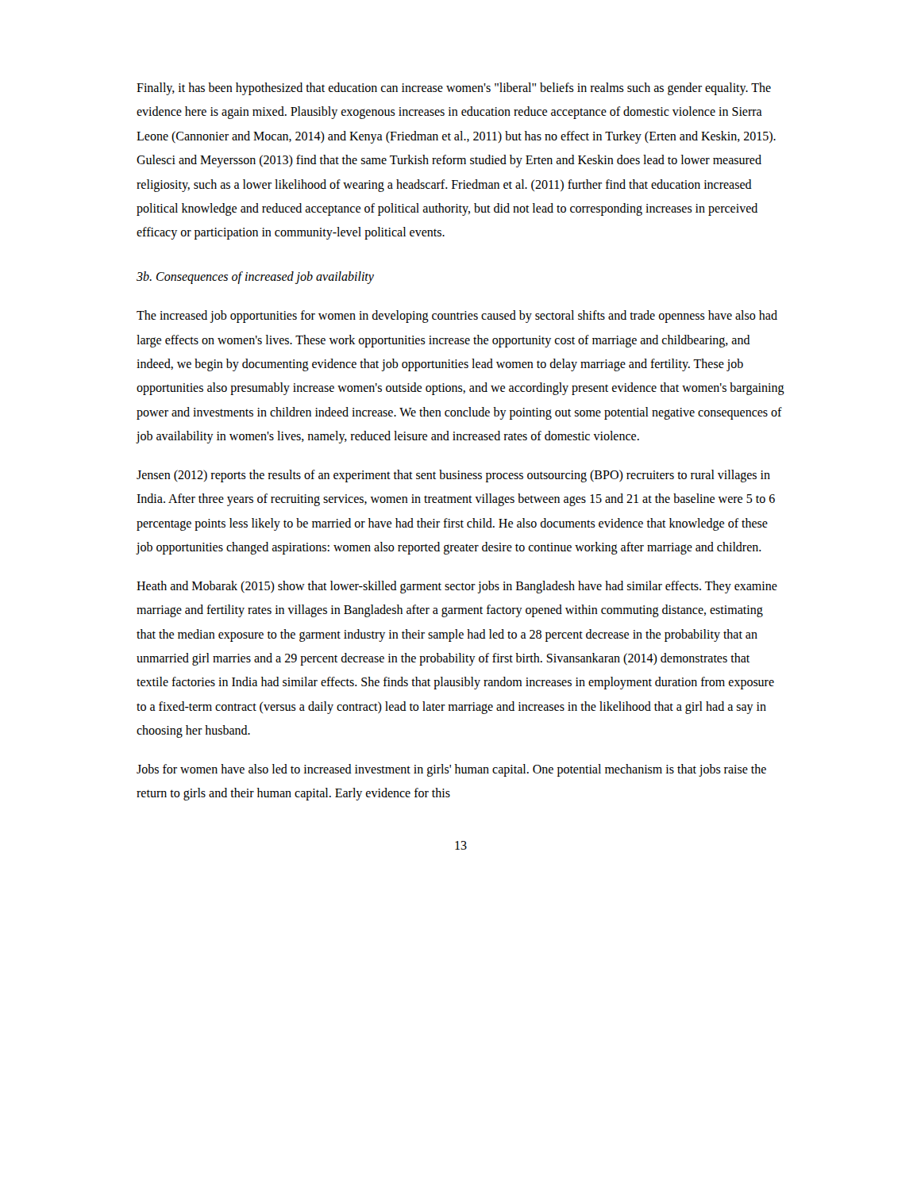Finally, it has been hypothesized that education can increase women's "liberal" beliefs in realms such as gender equality. The evidence here is again mixed. Plausibly exogenous increases in education reduce acceptance of domestic violence in Sierra Leone (Cannonier and Mocan, 2014) and Kenya (Friedman et al., 2011) but has no effect in Turkey (Erten and Keskin, 2015). Gulesci and Meyersson (2013) find that the same Turkish reform studied by Erten and Keskin does lead to lower measured religiosity, such as a lower likelihood of wearing a headscarf. Friedman et al. (2011) further find that education increased political knowledge and reduced acceptance of political authority, but did not lead to corresponding increases in perceived efficacy or participation in community-level political events.
3b. Consequences of increased job availability
The increased job opportunities for women in developing countries caused by sectoral shifts and trade openness have also had large effects on women's lives. These work opportunities increase the opportunity cost of marriage and childbearing, and indeed, we begin by documenting evidence that job opportunities lead women to delay marriage and fertility. These job opportunities also presumably increase women's outside options, and we accordingly present evidence that women's bargaining power and investments in children indeed increase. We then conclude by pointing out some potential negative consequences of job availability in women's lives, namely, reduced leisure and increased rates of domestic violence.
Jensen (2012) reports the results of an experiment that sent business process outsourcing (BPO) recruiters to rural villages in India. After three years of recruiting services, women in treatment villages between ages 15 and 21 at the baseline were 5 to 6 percentage points less likely to be married or have had their first child. He also documents evidence that knowledge of these job opportunities changed aspirations: women also reported greater desire to continue working after marriage and children.
Heath and Mobarak (2015) show that lower-skilled garment sector jobs in Bangladesh have had similar effects. They examine marriage and fertility rates in villages in Bangladesh after a garment factory opened within commuting distance, estimating that the median exposure to the garment industry in their sample had led to a 28 percent decrease in the probability that an unmarried girl marries and a 29 percent decrease in the probability of first birth. Sivansankaran (2014) demonstrates that textile factories in India had similar effects. She finds that plausibly random increases in employment duration from exposure to a fixed-term contract (versus a daily contract) lead to later marriage and increases in the likelihood that a girl had a say in choosing her husband.
Jobs for women have also led to increased investment in girls' human capital. One potential mechanism is that jobs raise the return to girls and their human capital. Early evidence for this
13